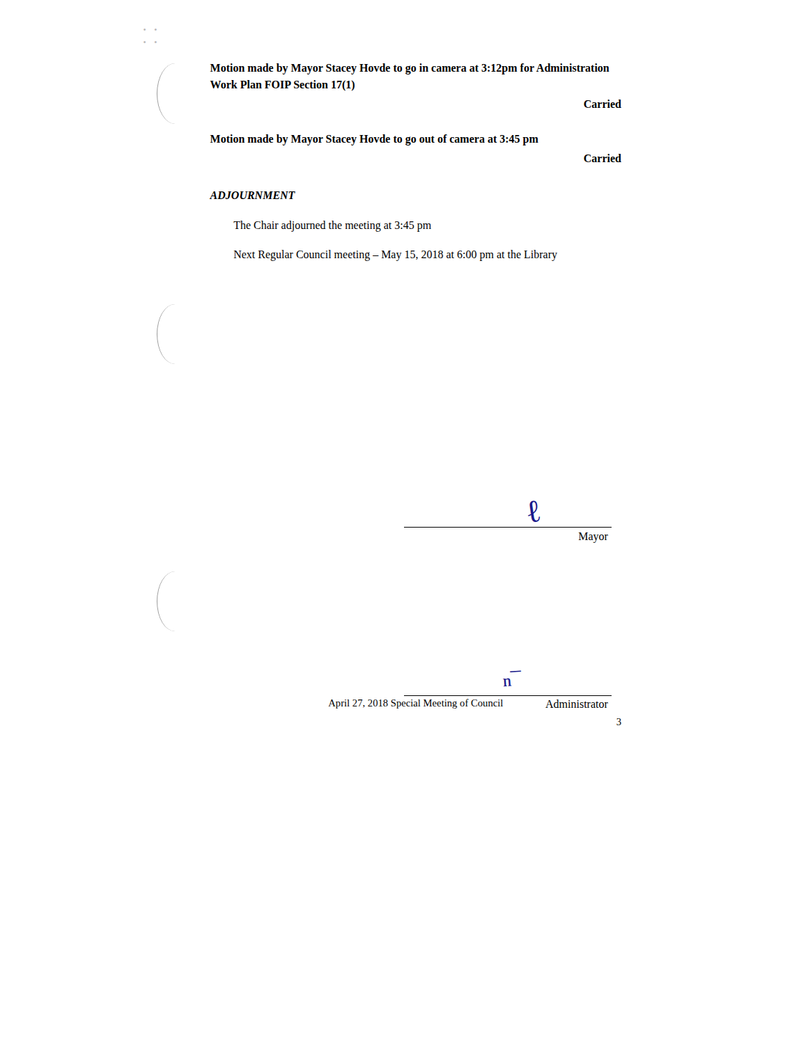• •
• •
Motion made by Mayor Stacey Hovde to go in camera at 3:12pm for Administration Work Plan FOIP Section 17(1)
Carried
Motion made by Mayor Stacey Hovde to go out of camera at 3:45 pm
Carried
ADJOURNMENT
The Chair adjourned the meeting at 3:45 pm
Next Regular Council meeting – May 15, 2018 at 6:00 pm at the Library
ℓ
Mayor
ⁿ‾
Administrator
April 27, 2018 Special Meeting of Council
3